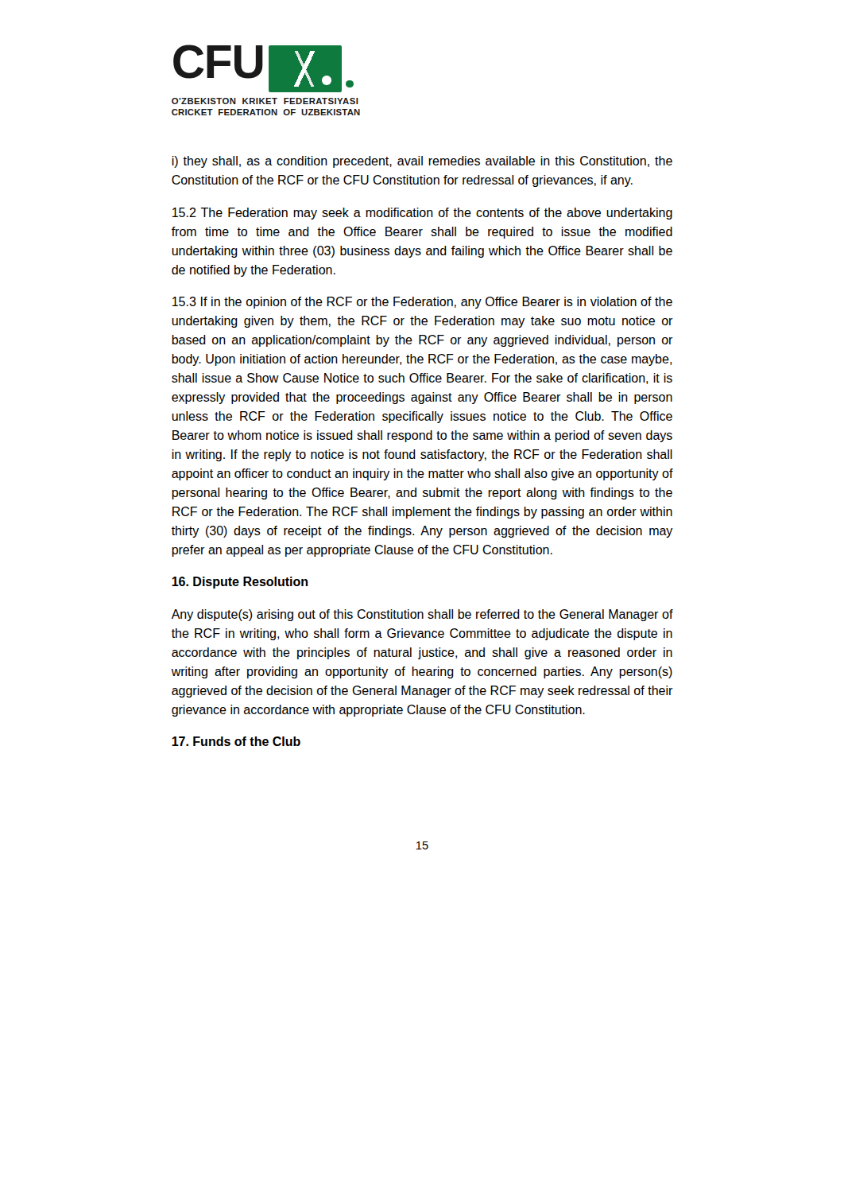CFU
O'ZBEKISTON KRIKET FEDERATSIYASI
CRICKET FEDERATION OF UZBEKISTAN
i) they shall, as a condition precedent, avail remedies available in this Constitution, the Constitution of the RCF or the CFU Constitution for redressal of grievances, if any.
15.2 The Federation may seek a modification of the contents of the above undertaking from time to time and the Office Bearer shall be required to issue the modified undertaking within three (03) business days and failing which the Office Bearer shall be de notified by the Federation.
15.3 If in the opinion of the RCF or the Federation, any Office Bearer is in violation of the undertaking given by them, the RCF or the Federation may take suo motu notice or based on an application/complaint by the RCF or any aggrieved individual, person or body. Upon initiation of action hereunder, the RCF or the Federation, as the case maybe, shall issue a Show Cause Notice to such Office Bearer. For the sake of clarification, it is expressly provided that the proceedings against any Office Bearer shall be in person unless the RCF or the Federation specifically issues notice to the Club. The Office Bearer to whom notice is issued shall respond to the same within a period of seven days in writing. If the reply to notice is not found satisfactory, the RCF or the Federation shall appoint an officer to conduct an inquiry in the matter who shall also give an opportunity of personal hearing to the Office Bearer, and submit the report along with findings to the RCF or the Federation. The RCF shall implement the findings by passing an order within thirty (30) days of receipt of the findings. Any person aggrieved of the decision may prefer an appeal as per appropriate Clause of the CFU Constitution.
16. Dispute Resolution
Any dispute(s) arising out of this Constitution shall be referred to the General Manager of the RCF in writing, who shall form a Grievance Committee to adjudicate the dispute in accordance with the principles of natural justice, and shall give a reasoned order in writing after providing an opportunity of hearing to concerned parties. Any person(s) aggrieved of the decision of the General Manager of the RCF may seek redressal of their grievance in accordance with appropriate Clause of the CFU Constitution.
17. Funds of the Club
15